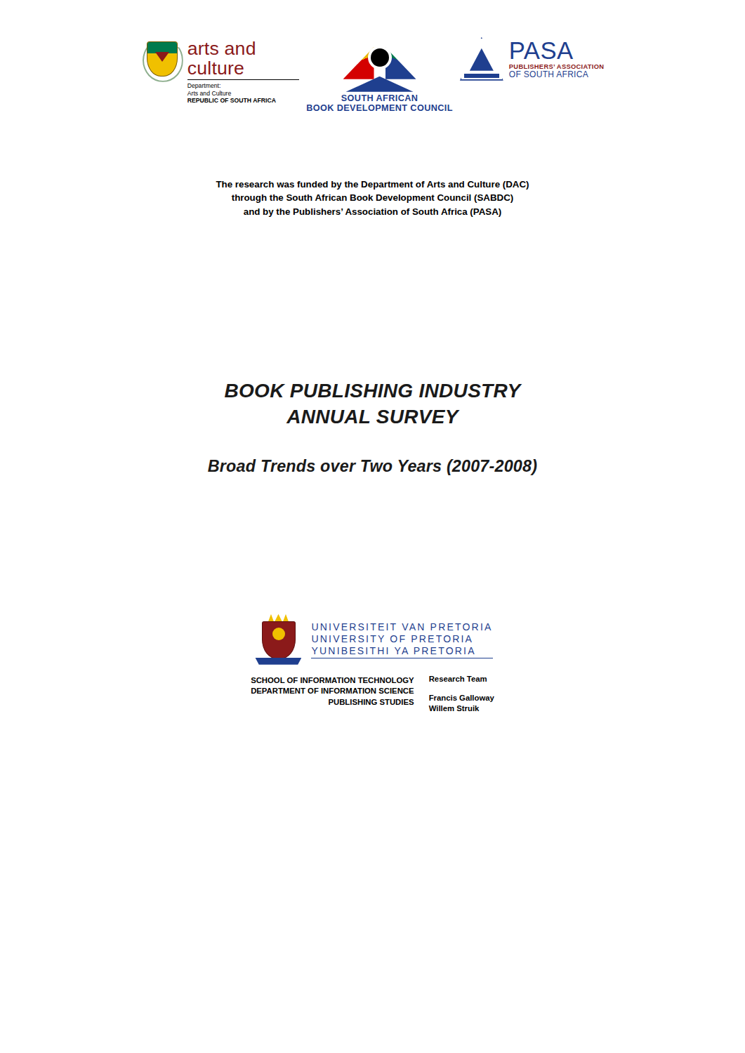arts and culture
Department:
Arts and Culture
REPUBLIC OF SOUTH AFRICA
SOUTH AFRICAN
BOOK DEVELOPMENT COUNCIL
PASA
PUBLISHERS’ ASSOCIATION
OF SOUTH AFRICA
The research was funded by the Department of Arts and Culture (DAC)
through the South African Book Development Council (SABDC)
and by the Publishers’ Association of South Africa (PASA)
BOOK PUBLISHING INDUSTRY
ANNUAL SURVEY
Broad Trends over Two Years (2007-2008)
UNIVERSITEIT VAN PRETORIA
UNIVERSITY OF PRETORIA
YUNIBESITHI YA PRETORIA
SCHOOL OF INFORMATION TECHNOLOGY
DEPARTMENT OF INFORMATION SCIENCE
PUBLISHING STUDIES
Research Team
Francis Galloway
Willem Struik